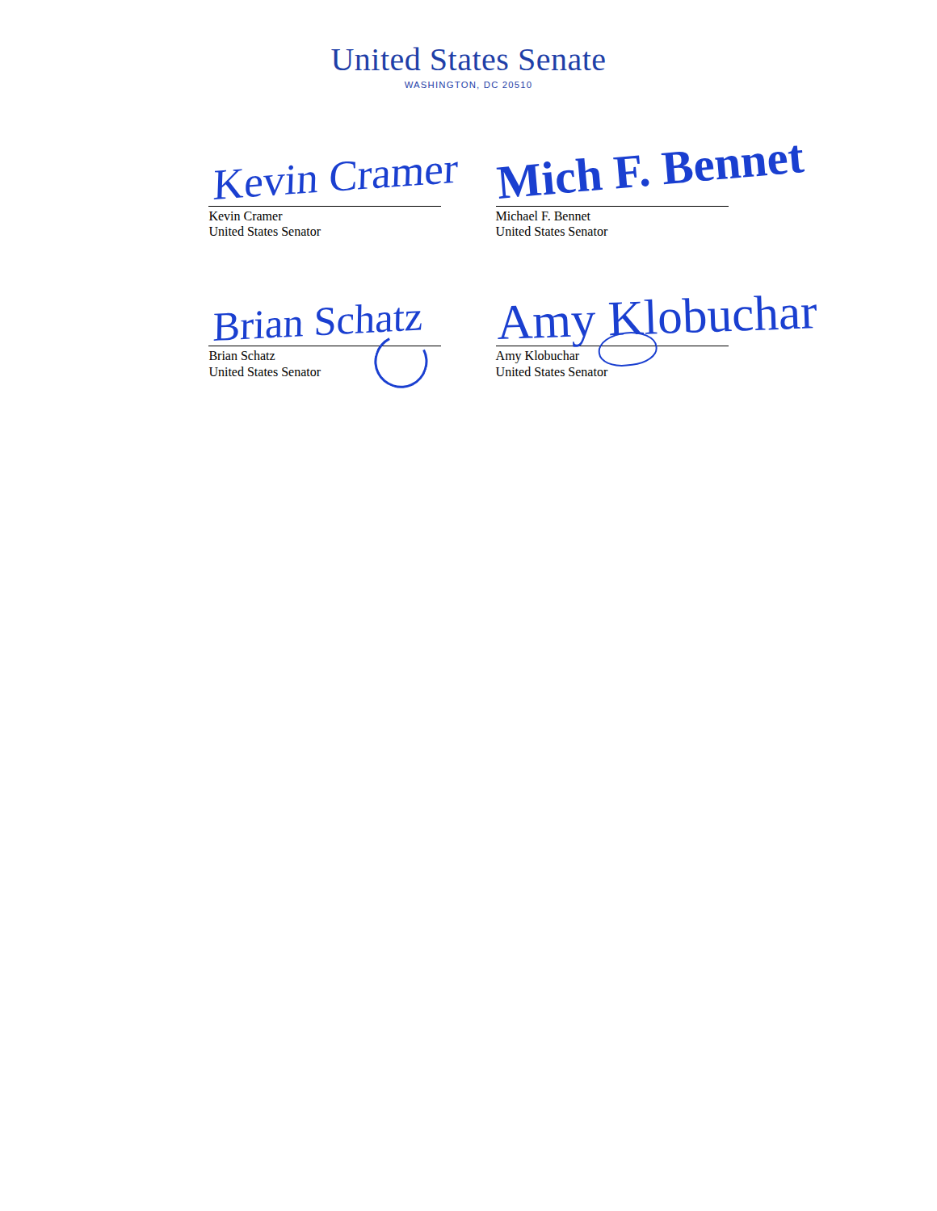United States Senate
WASHINGTON, DC 20510
| Kevin Cramer Kevin Cramer United States Senator | Mich F. Bennet Michael F. Bennet United States Senator |
| Brian Schatz Brian Schatz United States Senator | Amy Klobuchar Amy Klobuchar United States Senator |